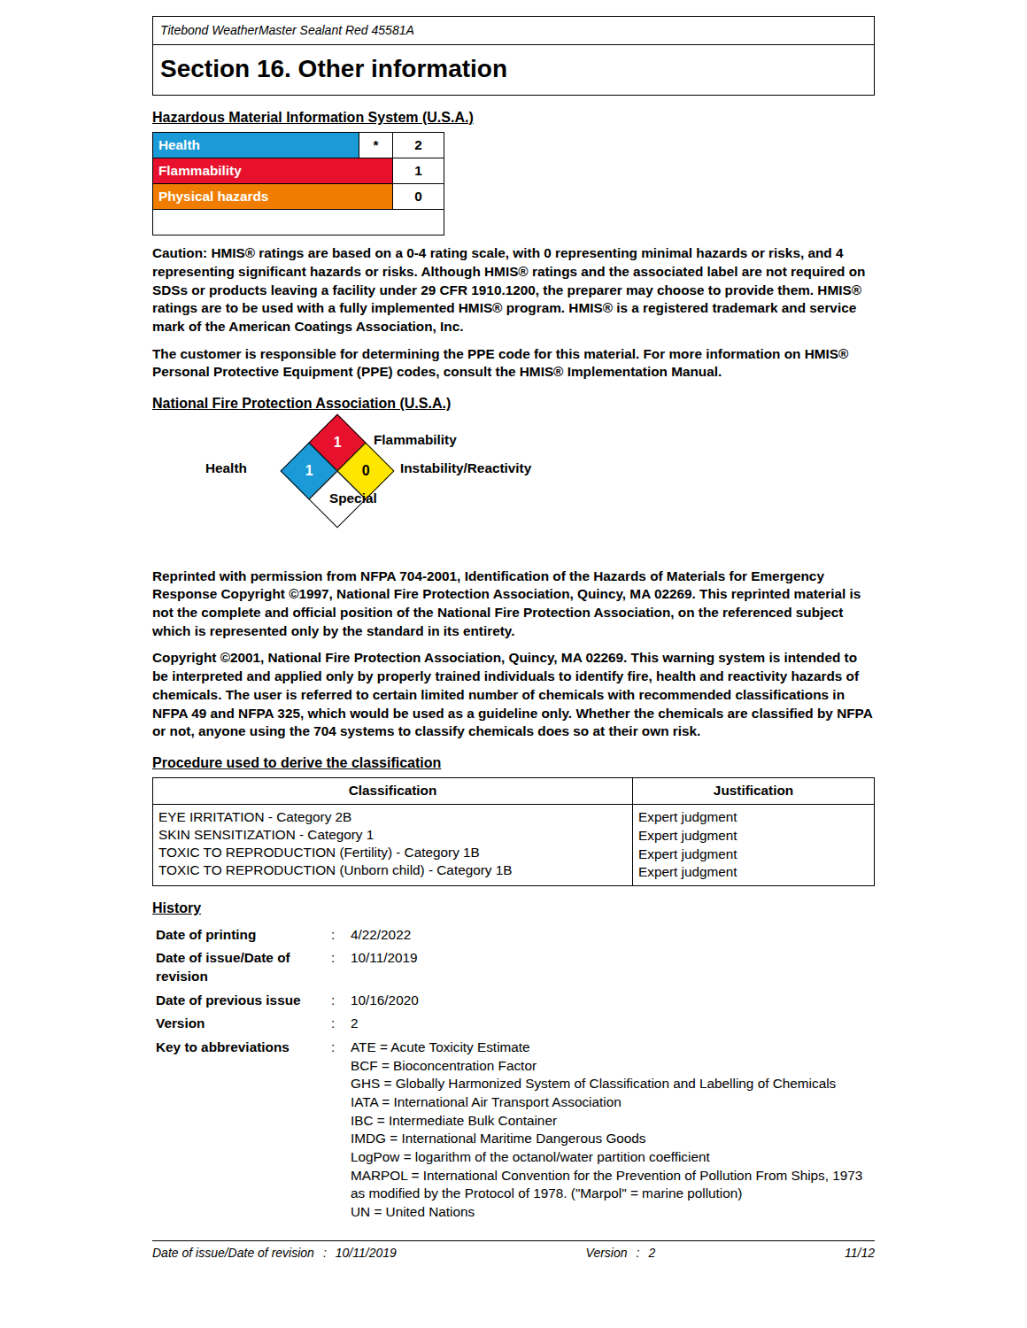Titebond WeatherMaster Sealant Red 45581A
Section 16. Other information
Hazardous Material Information System (U.S.A.)
| Health | * | 2 |
| Flammability | 1 |
| Physical hazards | 0 |
Caution: HMIS® ratings are based on a 0-4 rating scale, with 0 representing minimal hazards or risks, and 4 representing significant hazards or risks. Although HMIS® ratings and the associated label are not required on SDSs or products leaving a facility under 29 CFR 1910.1200, the preparer may choose to provide them. HMIS® ratings are to be used with a fully implemented HMIS® program. HMIS® is a registered trademark and service mark of the American Coatings Association, Inc.
The customer is responsible for determining the PPE code for this material. For more information on HMIS® Personal Protective Equipment (PPE) codes, consult the HMIS® Implementation Manual.
National Fire Protection Association (U.S.A.)
1
1
0
Flammability
Health
Instability/Reactivity
Special
Reprinted with permission from NFPA 704-2001, Identification of the Hazards of Materials for Emergency Response Copyright ©1997, National Fire Protection Association, Quincy, MA 02269. This reprinted material is not the complete and official position of the National Fire Protection Association, on the referenced subject which is represented only by the standard in its entirety.
Copyright ©2001, National Fire Protection Association, Quincy, MA 02269. This warning system is intended to be interpreted and applied only by properly trained individuals to identify fire, health and reactivity hazards of chemicals. The user is referred to certain limited number of chemicals with recommended classifications in NFPA 49 and NFPA 325, which would be used as a guideline only. Whether the chemicals are classified by NFPA or not, anyone using the 704 systems to classify chemicals does so at their own risk.
Procedure used to derive the classification
| Classification | Justification |
| --- | --- |
| EYE IRRITATION - Category 2B SKIN SENSITIZATION - Category 1 TOXIC TO REPRODUCTION (Fertility) - Category 1B TOXIC TO REPRODUCTION (Unborn child) - Category 1B | Expert judgment Expert judgment Expert judgment Expert judgment |
History
| Date of printing | : | 4/22/2022 |
| Date of issue/Date of revision | : | 10/11/2019 |
| Date of previous issue | : | 10/16/2020 |
| Version | : | 2 |
| Key to abbreviations | : | ATE = Acute Toxicity Estimate BCF = Bioconcentration Factor GHS = Globally Harmonized System of Classification and Labelling of Chemicals IATA = International Air Transport Association IBC = Intermediate Bulk Container IMDG = International Maritime Dangerous Goods LogPow = logarithm of the octanol/water partition coefficient MARPOL = International Convention for the Prevention of Pollution From Ships, 1973 as modified by the Protocol of 1978. ("Marpol" = marine pollution) UN = United Nations |
Date of issue/Date of revision: 10/11/2019
Version: 2
11/12